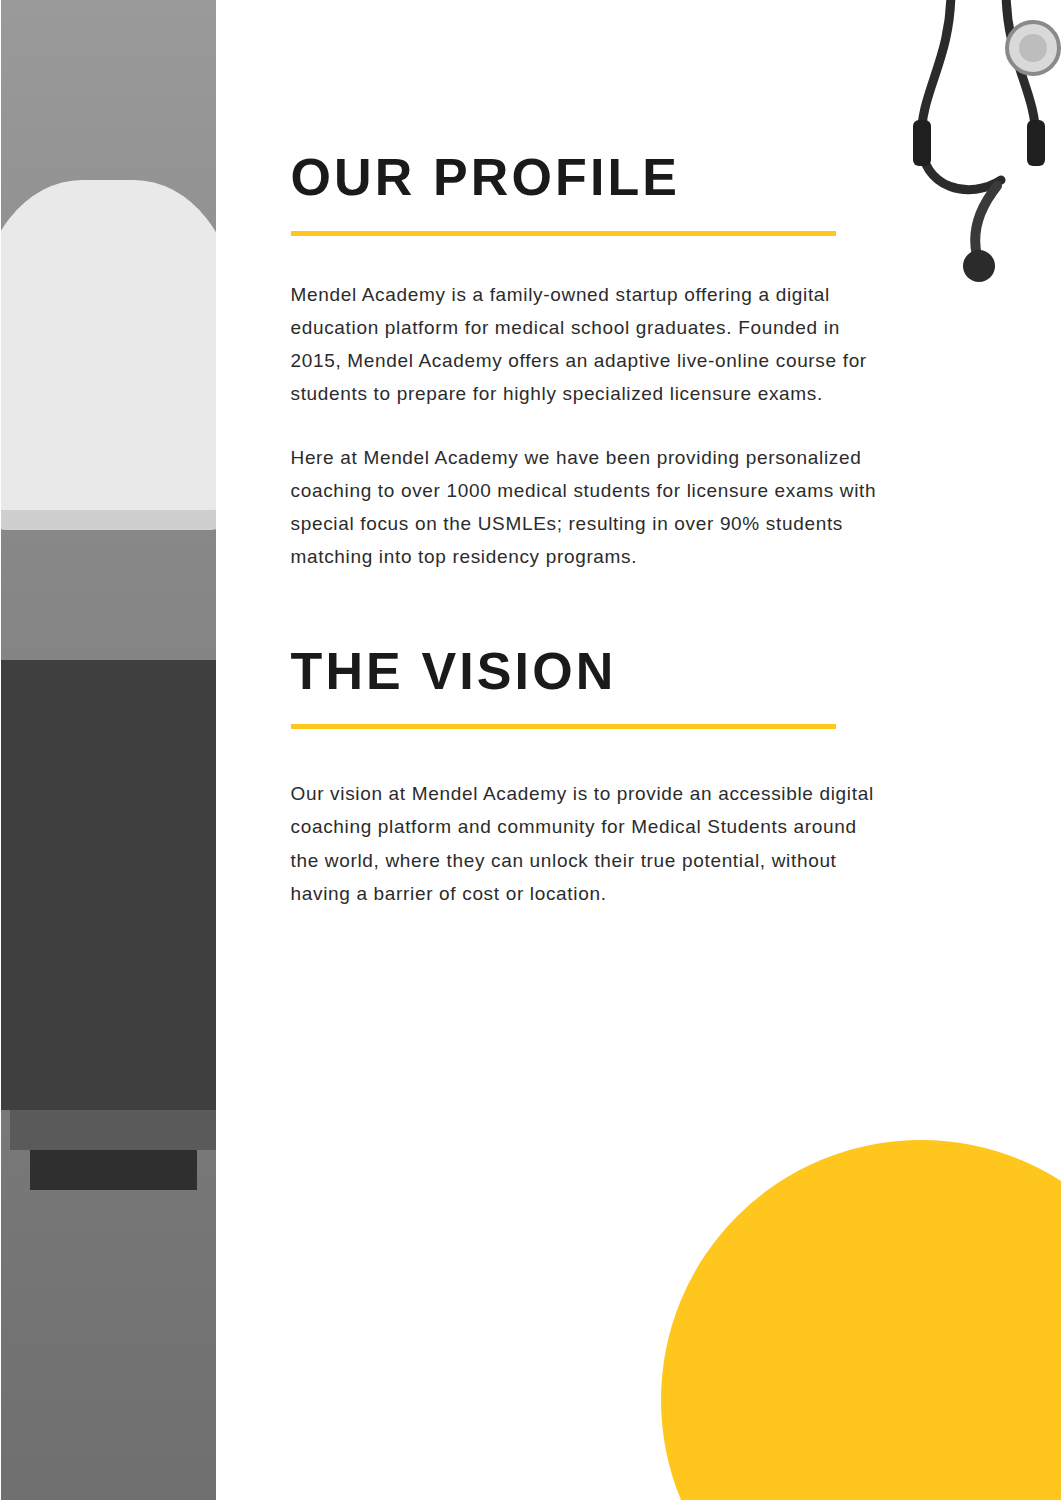Our Profile
Mendel Academy is a family-owned startup offering a digital education platform for medical school graduates. Founded in 2015, Mendel Academy offers an adaptive live-online course for students to prepare for highly specialized licensure exams.
Here at Mendel Academy we have been providing personalized coaching to over 1000 medical students for licensure exams with special focus on the USMLEs; resulting in over 90% students matching into top residency programs.
The Vision
Our vision at Mendel Academy is to provide an accessible digital coaching platform and community for Medical Students around the world, where they can unlock their true potential, without having a barrier of cost or location.